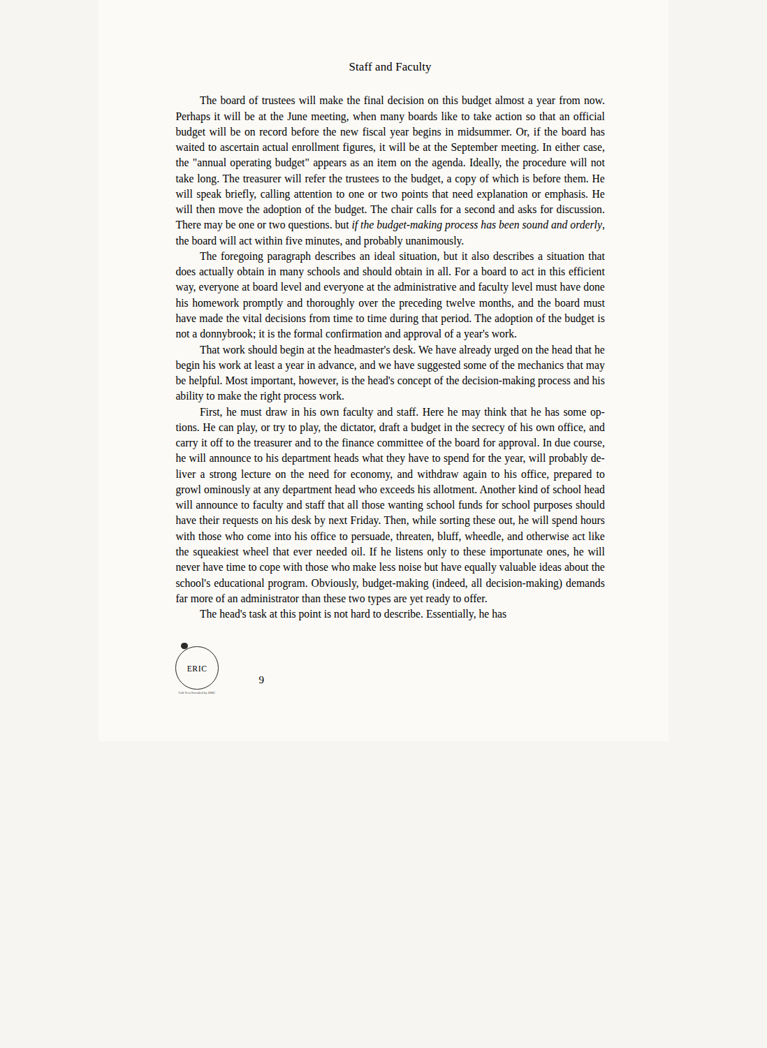Staff and Faculty
The board of trustees will make the final decision on this budget almost a year from now. Perhaps it will be at the June meeting, when many boards like to take action so that an official budget will be on record before the new fiscal year begins in midsummer. Or, if the board has waited to ascertain actual enrollment figures, it will be at the September meeting. In either case, the "annual operating budget" appears as an item on the agenda. Ideally, the procedure will not take long. The treasurer will refer the trustees to the budget, a copy of which is before them. He will speak briefly, calling attention to one or two points that need explanation or emphasis. He will then move the adoption of the budget. The chair calls for a second and asks for discussion. There may be one or two questions. but if the budget-making process has been sound and orderly, the board will act within five minutes, and probably unanimously.
The foregoing paragraph describes an ideal situation, but it also describes a situation that does actually obtain in many schools and should obtain in all. For a board to act in this efficient way, everyone at board level and everyone at the administrative and faculty level must have done his homework promptly and thoroughly over the preceding twelve months, and the board must have made the vital decisions from time to time during that period. The adoption of the budget is not a donnybrook; it is the formal confirmation and approval of a year's work.
That work should begin at the headmaster's desk. We have already urged on the head that he begin his work at least a year in advance, and we have suggested some of the mechanics that may be helpful. Most important, however, is the head's concept of the decision-making process and his ability to make the right process work.
First, he must draw in his own faculty and staff. Here he may think that he has some options. He can play, or try to play, the dictator, draft a budget in the secrecy of his own office, and carry it off to the treasurer and to the finance committee of the board for approval. In due course, he will announce to his department heads what they have to spend for the year, will probably deliver a strong lecture on the need for economy, and withdraw again to his office, prepared to growl ominously at any department head who exceeds his allotment. Another kind of school head will announce to faculty and staff that all those wanting school funds for school purposes should have their requests on his desk by next Friday. Then, while sorting these out, he will spend hours with those who come into his office to persuade, threaten, bluff, wheedle, and otherwise act like the squeakiest wheel that ever needed oil. If he listens only to these importunate ones, he will never have time to cope with those who make less noise but have equally valuable ideas about the school's educational program. Obviously, budget-making (indeed, all decision-making) demands far more of an administrator than these two types are yet ready to offer.
The head's task at this point is not hard to describe. Essentially, he has
ERIC
Full Text Provided by ERIC
9